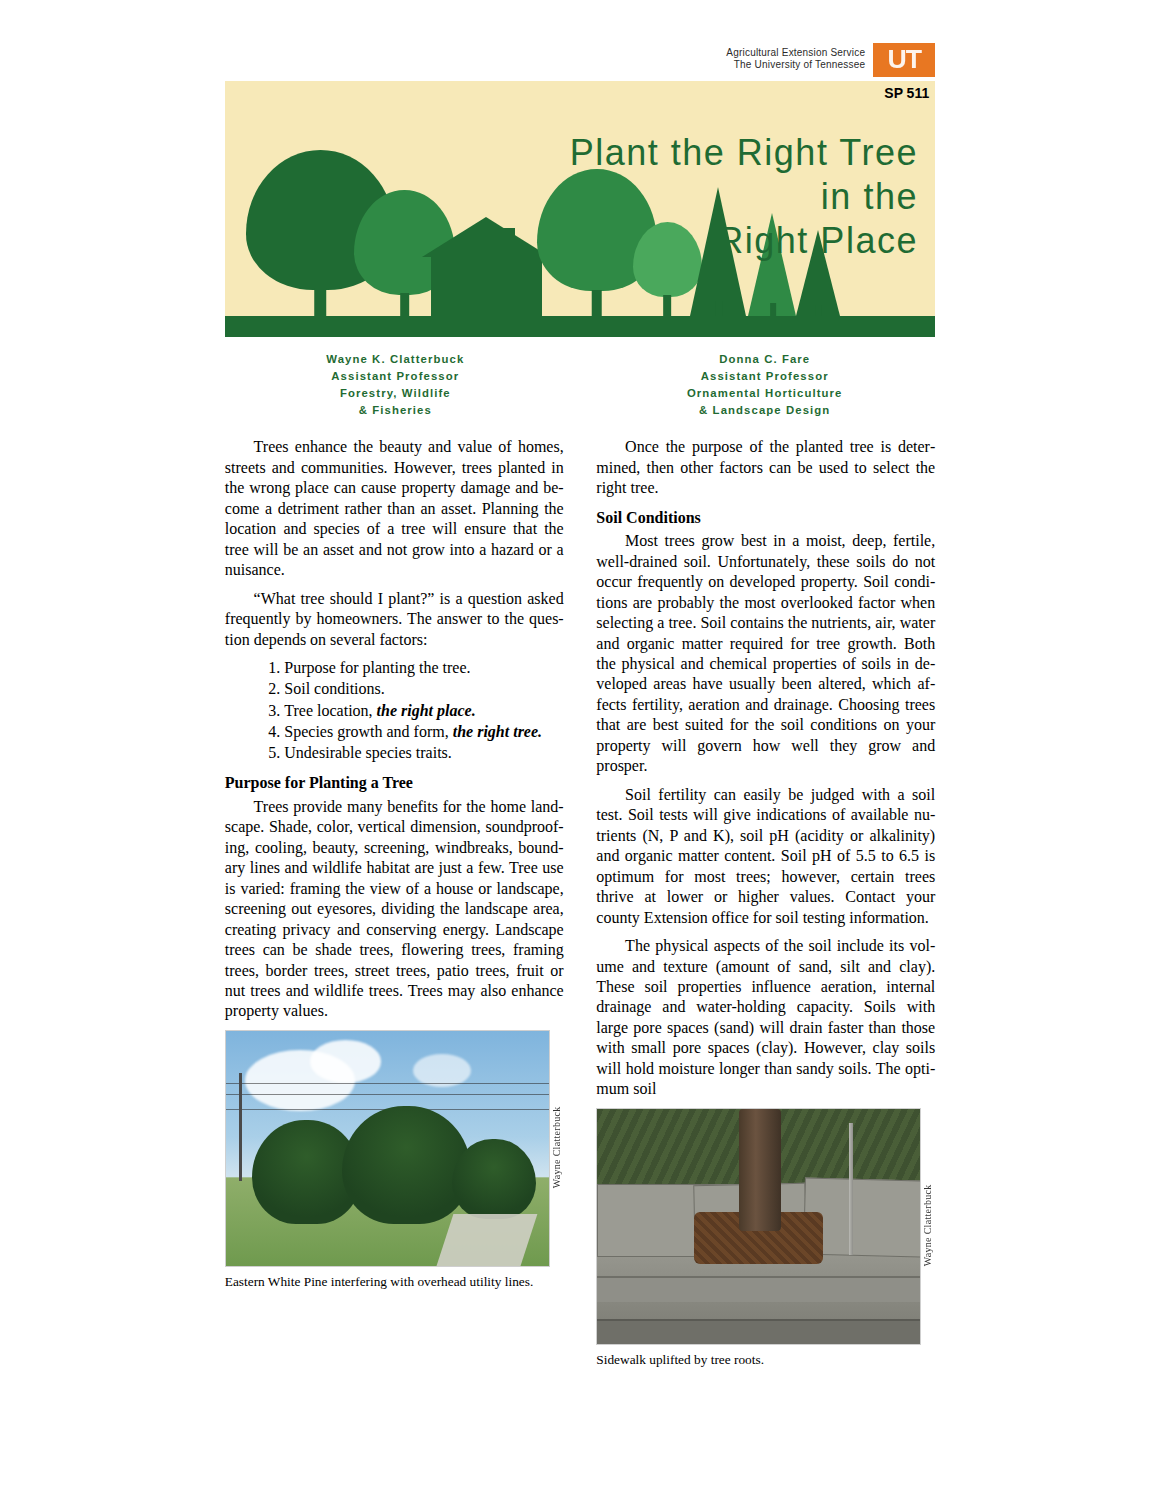Agricultural Extension Service
The University of Tennessee
UT
SP 511
Plant the Right Tree
in the
Right Place
Wayne K. Clatterbuck
Assistant Professor
Forestry, Wildlife
& Fisheries
Donna C. Fare
Assistant Professor
Ornamental Horticulture
& Landscape Design
Trees enhance the beauty and value of homes, streets and communities. However, trees planted in the wrong place can cause property damage and become a detriment rather than an asset. Planning the location and species of a tree will ensure that the tree will be an asset and not grow into a hazard or a nuisance.
“What tree should I plant?” is a question asked frequently by homeowners. The answer to the question depends on several factors:
Purpose for planting the tree.
Soil conditions.
Tree location, the right place.
Species growth and form, the right tree.
Undesirable species traits.
Purpose for Planting a Tree
Trees provide many benefits for the home landscape. Shade, color, vertical dimension, soundproofing, cooling, beauty, screening, windbreaks, boundary lines and wildlife habitat are just a few. Tree use is varied: framing the view of a house or landscape, screening out eyesores, dividing the landscape area, creating privacy and conserving energy. Landscape trees can be shade trees, flowering trees, framing trees, border trees, street trees, patio trees, fruit or nut trees and wildlife trees. Trees may also enhance property values.
Wayne Clatterbuck
Eastern White Pine interfering with overhead utility lines.
Once the purpose of the planted tree is determined, then other factors can be used to select the right tree.
Soil Conditions
Most trees grow best in a moist, deep, fertile, well-drained soil. Unfortunately, these soils do not occur frequently on developed property. Soil conditions are probably the most overlooked factor when selecting a tree. Soil contains the nutrients, air, water and organic matter required for tree growth. Both the physical and chemical properties of soils in developed areas have usually been altered, which affects fertility, aeration and drainage. Choosing trees that are best suited for the soil conditions on your property will govern how well they grow and prosper.
Soil fertility can easily be judged with a soil test. Soil tests will give indications of available nutrients (N, P and K), soil pH (acidity or alkalinity) and organic matter content. Soil pH of 5.5 to 6.5 is optimum for most trees; however, certain trees thrive at lower or higher values. Contact your county Extension office for soil testing information.
The physical aspects of the soil include its volume and texture (amount of sand, silt and clay). These soil properties influence aeration, internal drainage and water-holding capacity. Soils with large pore spaces (sand) will drain faster than those with small pore spaces (clay). However, clay soils will hold moisture longer than sandy soils. The optimum soil
Wayne Clatterbuck
Sidewalk uplifted by tree roots.